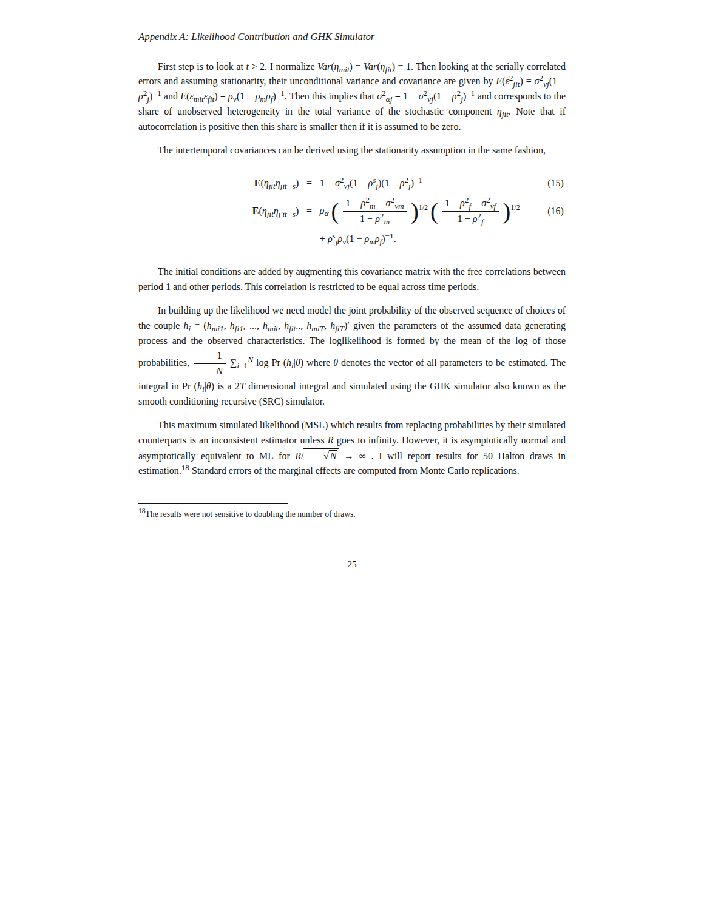Appendix A: Likelihood Contribution and GHK Simulator
First step is to look at t > 2. I normalize Var(ηmit) = Var(ηfit) = 1. Then looking at the serially correlated errors and assuming stationarity, their unconditional variance and covariance are given by E(ε2jit) = σ2vj(1 − ρ2j)−1 and E(εmitεfit) = ρv(1 − ρmρf)−1. Then this implies that σ2αj = 1 − σ2vj(1 − ρ2j)−1 and corresponds to the share of unobserved heterogeneity in the total variance of the stochastic component ηjit. Note that if autocorrelation is positive then this share is smaller then if it is assumed to be zero.
The intertemporal covariances can be derived using the stationarity assumption in the same fashion,
| E ( η jit η jit−s ) | = | 1 − σ 2 vj (1 − ρ s j )(1 − ρ 2 j ) −1 | (15) |
| E ( η jit η j′it−s ) | = | ρ α ( 1 − ρ 2 m − σ 2 vm 1 − ρ 2 m ) 1/2 ( 1 − ρ 2 f − σ 2 vf 1 − ρ 2 f ) 1/2 | (16) |
| | | + ρ s j ρ v (1 − ρ m ρ f ) −1 . | |
The initial conditions are added by augmenting this covariance matrix with the free correlations between period 1 and other periods. This correlation is restricted to be equal across time periods.
In building up the likelihood we need model the joint probability of the observed sequence of choices of the couple hi = (hmi1, hfi1, ..., hmit, hfit.., hmiT, hfiT)′ given the parameters of the assumed data generating process and the observed characteristics. The loglikelihood is formed by the mean of the log of those probabilities, 1 N ∑i=1N log Pr (hi|θ) where θ denotes the vector of all parameters to be estimated. The integral in Pr (hi|θ) is a 2T dimensional integral and simulated using the GHK simulator also known as the smooth conditioning recursive (SRC) simulator.
This maximum simulated likelihood (MSL) which results from replacing probabilities by their simulated counterparts is an inconsistent estimator unless R goes to infinity. However, it is asymptotically normal and asymptotically equivalent to ML for R/√N → ∞ . I will report results for 50 Halton draws in estimation.18 Standard errors of the marginal effects are computed from Monte Carlo replications.
18The results were not sensitive to doubling the number of draws.
25